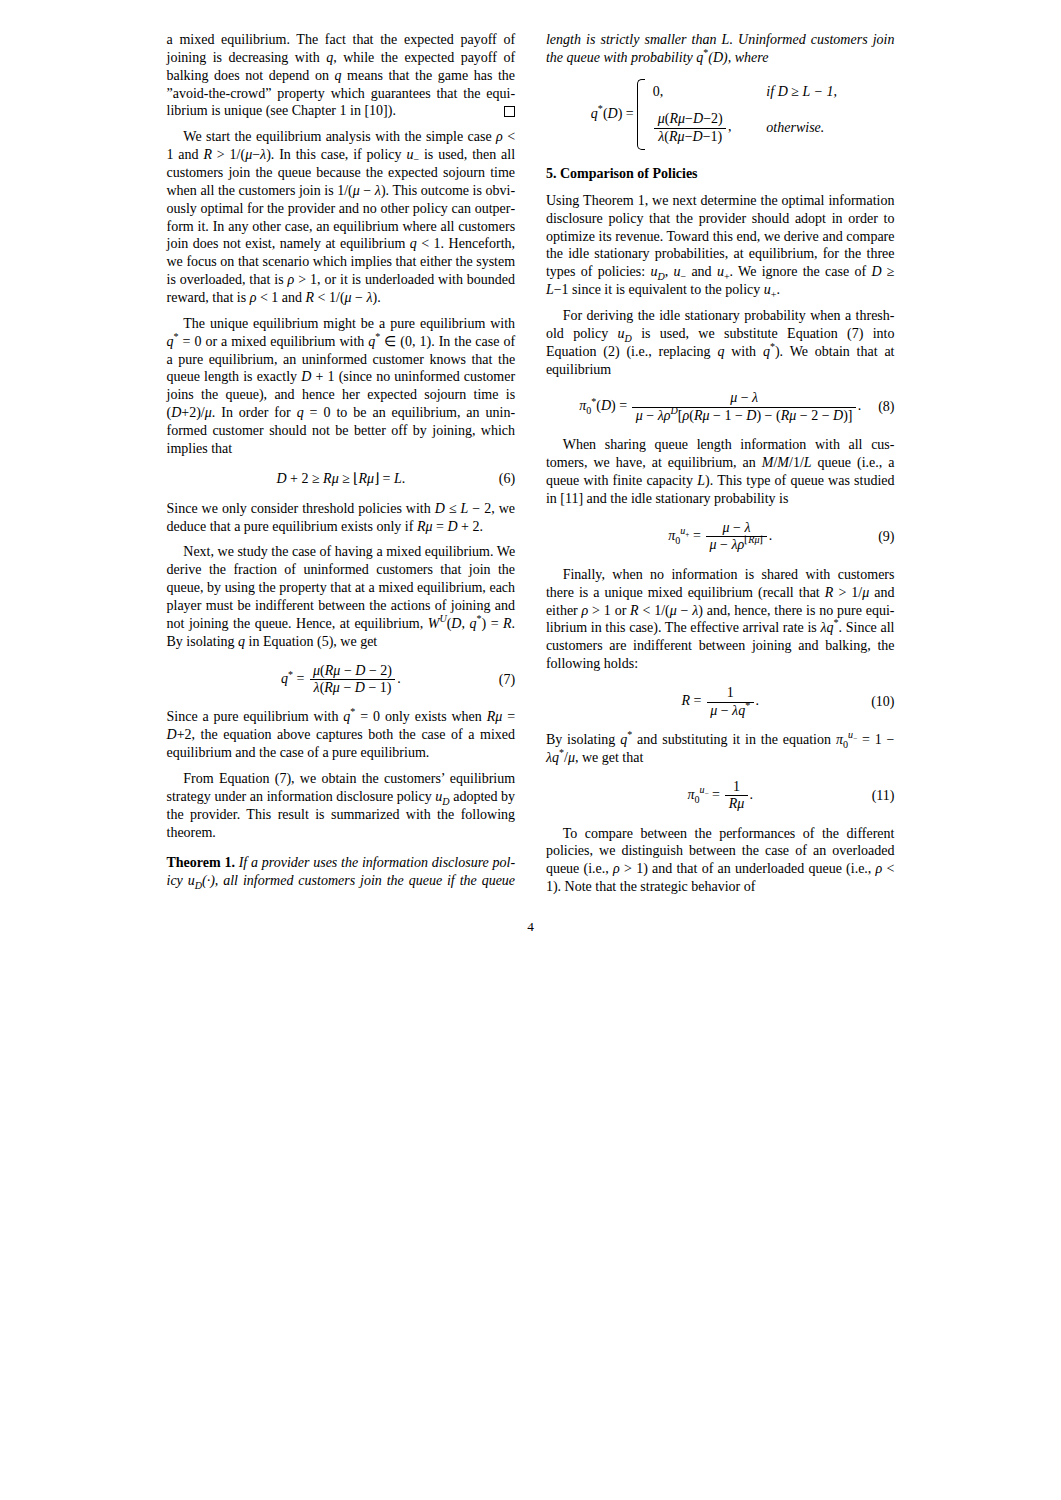a mixed equilibrium. The fact that the expected payoff of joining is decreasing with q, while the expected payoff of balking does not depend on q means that the game has the ”avoid-the-crowd” property which guarantees that the equilibrium is unique (see Chapter 1 in [10]).
We start the equilibrium analysis with the simple case ρ < 1 and R > 1/(μ−λ). In this case, if policy u− is used, then all customers join the queue because the expected sojourn time when all the customers join is 1/(μ − λ). This outcome is obviously optimal for the provider and no other policy can outperform it. In any other case, an equilibrium where all customers join does not exist, namely at equilibrium q < 1. Henceforth, we focus on that scenario which implies that either the system is overloaded, that is ρ > 1, or it is underloaded with bounded reward, that is ρ < 1 and R < 1/(μ − λ).
The unique equilibrium might be a pure equilibrium with q* = 0 or a mixed equilibrium with q* ∈ (0, 1). In the case of a pure equilibrium, an uninformed customer knows that the queue length is exactly D + 1 (since no uninformed customer joins the queue), and hence her expected sojourn time is (D+2)/μ. In order for q = 0 to be an equilibrium, an uninformed customer should not be better off by joining, which implies that
D + 2 ≥ Rμ ≥ ⌊Rμ⌋ = L. (6)
Since we only consider threshold policies with D ≤ L − 2, we deduce that a pure equilibrium exists only if Rμ = D + 2.
Next, we study the case of having a mixed equilibrium. We derive the fraction of uninformed customers that join the queue, by using the property that at a mixed equilibrium, each player must be indifferent between the actions of joining and not joining the queue. Hence, at equilibrium, WU(D, q*) = R. By isolating q in Equation (5), we get
q* = μ(Rμ − D − 2) λ(Rμ − D − 1). (7)
Since a pure equilibrium with q* = 0 only exists when Rμ = D+2, the equation above captures both the case of a mixed equilibrium and the case of a pure equilibrium.
From Equation (7), we obtain the customers’ equilibrium strategy under an information disclosure policy uD adopted by the provider. This result is summarized with the following theorem.
Theorem 1. If a provider uses the information disclosure policy uD(·), all informed customers join the queue if the queue length is strictly smaller than L. Uninformed customers join the queue with probability q*(D), where
q*(D) =
| 0, | if D ≥ L − 1, |
| μ ( Rμ − D −2) λ ( Rμ − D −1) , | otherwise. |
5. Comparison of Policies
Using Theorem 1, we next determine the optimal information disclosure policy that the provider should adopt in order to optimize its revenue. Toward this end, we derive and compare the idle stationary probabilities, at equilibrium, for the three types of policies: uD, u− and u+. We ignore the case of D ≥ L−1 since it is equivalent to the policy u+.
For deriving the idle stationary probability when a threshold policy uD is used, we substitute Equation (7) into Equation (2) (i.e., replacing q with q*). We obtain that at equilibrium
π0*(D) = μ − λ μ − λρD[ρ(Rμ − 1 − D) − (Rμ − 2 − D)]. (8)
When sharing queue length information with all customers, we have, at equilibrium, an M/M/1/L queue (i.e., a queue with finite capacity L). This type of queue was studied in [11] and the idle stationary probability is
π0u+ = μ − λ μ − λρ⌊Rμ⌋. (9)
Finally, when no information is shared with customers there is a unique mixed equilibrium (recall that R > 1/μ and either ρ > 1 or R < 1/(μ − λ) and, hence, there is no pure equilibrium in this case). The effective arrival rate is λq*. Since all customers are indifferent between joining and balking, the following holds:
R = 1 μ − λq*. (10)
By isolating q* and substituting it in the equation π0u− = 1 − λq*/μ, we get that
π0u− = 1 Rμ. (11)
To compare between the performances of the different policies, we distinguish between the case of an overloaded queue (i.e., ρ > 1) and that of an underloaded queue (i.e., ρ < 1). Note that the strategic behavior of
4